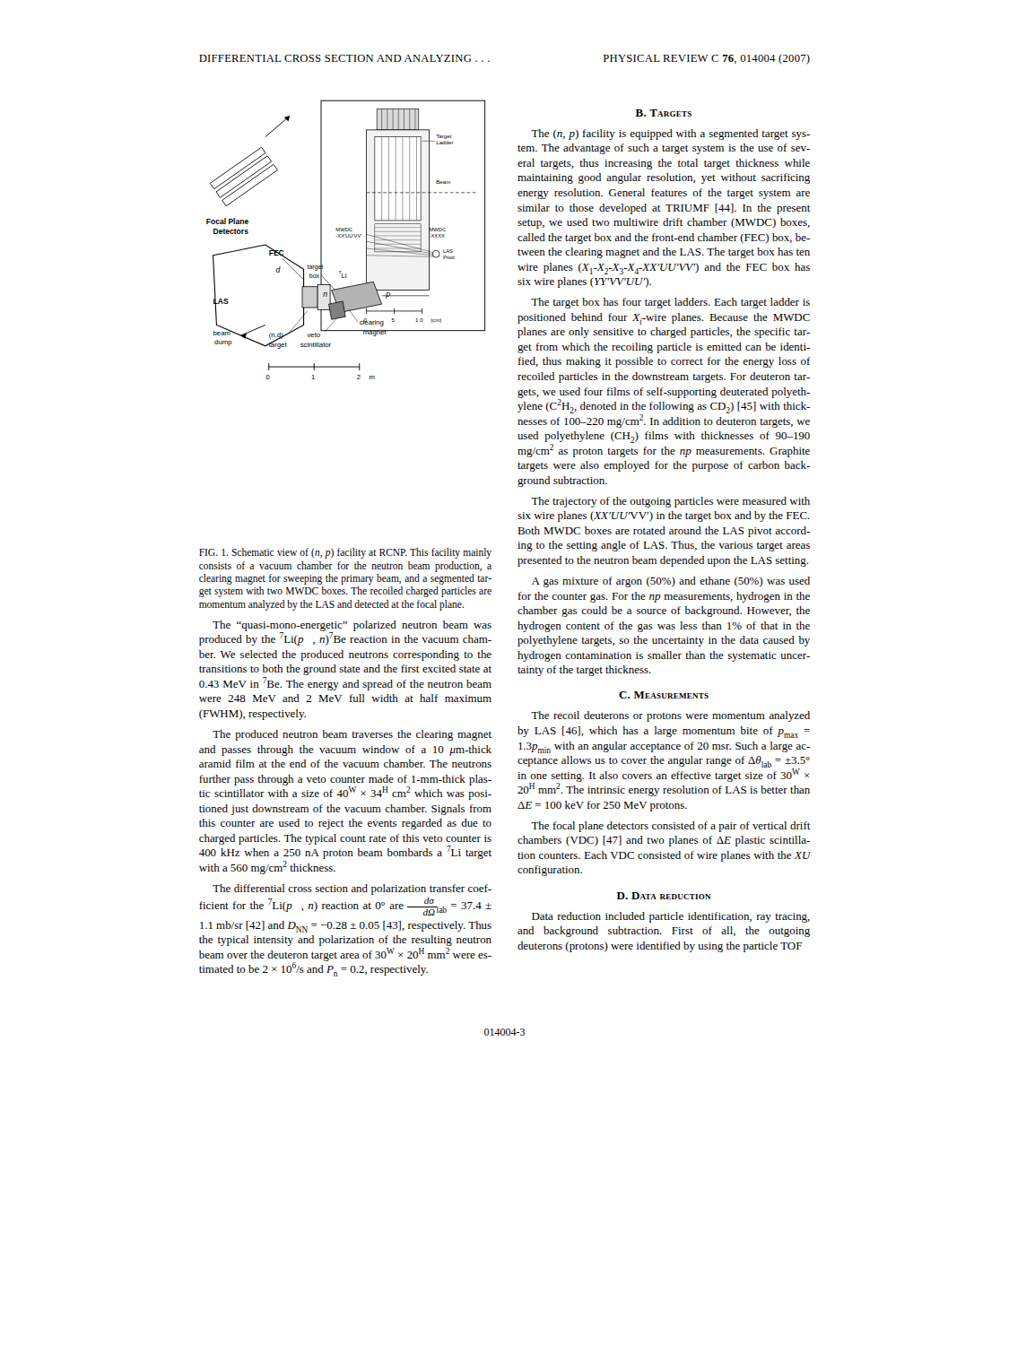Differential cross section and analyzing . . .
Physical Review C 76, 014004 (2007)
Target Ladder Beam MWDC -XX'UU'VV' MWDC -XXXX LAS Pivot 0 5 1 0 (cm) Focal Plane Detectors LAS FEC target box 7Li d n p clearing magnet beam dump (n,d) target veto scintillator 0 1 2 m
FIG. 1. Schematic view of (n, p) facility at RCNP. This facility mainly consists of a vacuum chamber for the neutron beam production, a clearing magnet for sweeping the primary beam, and a segmented target system with two MWDC boxes. The recoiled charged particles are momentum analyzed by the LAS and detected at the focal plane.
The “quasi-mono-energetic” polarized neutron beam was produced by the 7Li(p⃗, n)7Be reaction in the vacuum chamber. We selected the produced neutrons corresponding to the transitions to both the ground state and the first excited state at 0.43 MeV in 7Be. The energy and spread of the neutron beam were 248 MeV and 2 MeV full width at half maximum (FWHM), respectively.
The produced neutron beam traverses the clearing magnet and passes through the vacuum window of a 10 μm-thick aramid film at the end of the vacuum chamber. The neutrons further pass through a veto counter made of 1-mm-thick plastic scintillator with a size of 40W × 34H cm2 which was positioned just downstream of the vacuum chamber. Signals from this counter are used to reject the events regarded as due to charged particles. The typical count rate of this veto counter is 400 kHz when a 250 nA proton beam bombards a 7Li target with a 560 mg/cm2 thickness.
The differential cross section and polarization transfer coefficient for the 7Li(p⃗, n) reaction at 0° are dσ dΩlab = 37.4 ± 1.1 mb/sr [42] and DNN = −0.28 ± 0.05 [43], respectively. Thus the typical intensity and polarization of the resulting neutron beam over the deuteron target area of 30W × 20H mm2 were estimated to be 2 × 106/s and Pn = 0.2, respectively.
B. Targets
The (n, p) facility is equipped with a segmented target system. The advantage of such a target system is the use of several targets, thus increasing the total target thickness while maintaining good angular resolution, yet without sacrificing energy resolution. General features of the target system are similar to those developed at TRIUMF [44]. In the present setup, we used two multiwire drift chamber (MWDC) boxes, called the target box and the front-end chamber (FEC) box, between the clearing magnet and the LAS. The target box has ten wire planes (X1-X2-X3-X4-XX′UU′VV′) and the FEC box has six wire planes (YY′VV′UU′).
The target box has four target ladders. Each target ladder is positioned behind four Xi-wire planes. Because the MWDC planes are only sensitive to charged particles, the specific target from which the recoiling particle is emitted can be identified, thus making it possible to correct for the energy loss of recoiled particles in the downstream targets. For deuteron targets, we used four films of self-supporting deuterated polyethylene (C2H2, denoted in the following as CD2) [45] with thicknesses of 100–220 mg/cm2. In addition to deuteron targets, we used polyethylene (CH2) films with thicknesses of 90–190 mg/cm2 as proton targets for the np measurements. Graphite targets were also employed for the purpose of carbon background subtraction.
The trajectory of the outgoing particles were measured with six wire planes (XX′UU′VV′) in the target box and by the FEC. Both MWDC boxes are rotated around the LAS pivot according to the setting angle of LAS. Thus, the various target areas presented to the neutron beam depended upon the LAS setting.
A gas mixture of argon (50%) and ethane (50%) was used for the counter gas. For the np measurements, hydrogen in the chamber gas could be a source of background. However, the hydrogen content of the gas was less than 1% of that in the polyethylene targets, so the uncertainty in the data caused by hydrogen contamination is smaller than the systematic uncertainty of the target thickness.
C. Measurements
The recoil deuterons or protons were momentum analyzed by LAS [46], which has a large momentum bite of pmax = 1.3pmin with an angular acceptance of 20 msr. Such a large acceptance allows us to cover the angular range of Δθlab = ±3.5° in one setting. It also covers an effective target size of 30W × 20H mm2. The intrinsic energy resolution of LAS is better than ΔE = 100 keV for 250 MeV protons.
The focal plane detectors consisted of a pair of vertical drift chambers (VDC) [47] and two planes of ΔE plastic scintillation counters. Each VDC consisted of wire planes with the XU configuration.
D. Data reduction
Data reduction included particle identification, ray tracing, and background subtraction. First of all, the outgoing deuterons (protons) were identified by using the particle TOF
014004-3